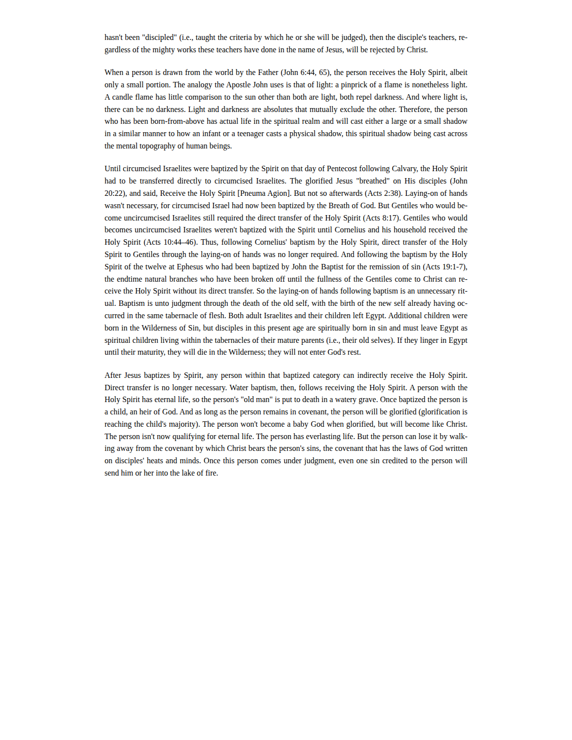hasn't been "discipled" (i.e., taught the criteria by which he or she will be judged), then the disciple's teachers, regardless of the mighty works these teachers have done in the name of Jesus, will be rejected by Christ.
When a person is drawn from the world by the Father (John 6:44, 65), the person receives the Holy Spirit, albeit only a small portion. The analogy the Apostle John uses is that of light: a pinprick of a flame is nonetheless light. A candle flame has little comparison to the sun other than both are light, both repel darkness. And where light is, there can be no darkness. Light and darkness are absolutes that mutually exclude the other. Therefore, the person who has been born-from-above has actual life in the spiritual realm and will cast either a large or a small shadow in a similar manner to how an infant or a teenager casts a physical shadow, this spiritual shadow being cast across the mental topography of human beings.
Until circumcised Israelites were baptized by the Spirit on that day of Pentecost following Calvary, the Holy Spirit had to be transferred directly to circumcised Israelites. The glorified Jesus "breathed" on His disciples (John 20:22), and said, Receive the Holy Spirit [Pneuma Agion]. But not so afterwards (Acts 2:38). Laying-on of hands wasn't necessary, for circumcised Israel had now been baptized by the Breath of God. But Gentiles who would become uncircumcised Israelites still required the direct transfer of the Holy Spirit (Acts 8:17). Gentiles who would becomes uncircumcised Israelites weren't baptized with the Spirit until Cornelius and his household received the Holy Spirit (Acts 10:44–46). Thus, following Cornelius' baptism by the Holy Spirit, direct transfer of the Holy Spirit to Gentiles through the laying-on of hands was no longer required. And following the baptism by the Holy Spirit of the twelve at Ephesus who had been baptized by John the Baptist for the remission of sin (Acts 19:1-7), the endtime natural branches who have been broken off until the fullness of the Gentiles come to Christ can receive the Holy Spirit without its direct transfer. So the laying-on of hands following baptism is an unnecessary ritual. Baptism is unto judgment through the death of the old self, with the birth of the new self already having occurred in the same tabernacle of flesh. Both adult Israelites and their children left Egypt. Additional children were born in the Wilderness of Sin, but disciples in this present age are spiritually born in sin and must leave Egypt as spiritual children living within the tabernacles of their mature parents (i.e., their old selves). If they linger in Egypt until their maturity, they will die in the Wilderness; they will not enter God's rest.
After Jesus baptizes by Spirit, any person within that baptized category can indirectly receive the Holy Spirit. Direct transfer is no longer necessary. Water baptism, then, follows receiving the Holy Spirit. A person with the Holy Spirit has eternal life, so the person's "old man" is put to death in a watery grave. Once baptized the person is a child, an heir of God. And as long as the person remains in covenant, the person will be glorified (glorification is reaching the child's majority). The person won't become a baby God when glorified, but will become like Christ. The person isn't now qualifying for eternal life. The person has everlasting life. But the person can lose it by walking away from the covenant by which Christ bears the person's sins, the covenant that has the laws of God written on disciples' heats and minds. Once this person comes under judgment, even one sin credited to the person will send him or her into the lake of fire.